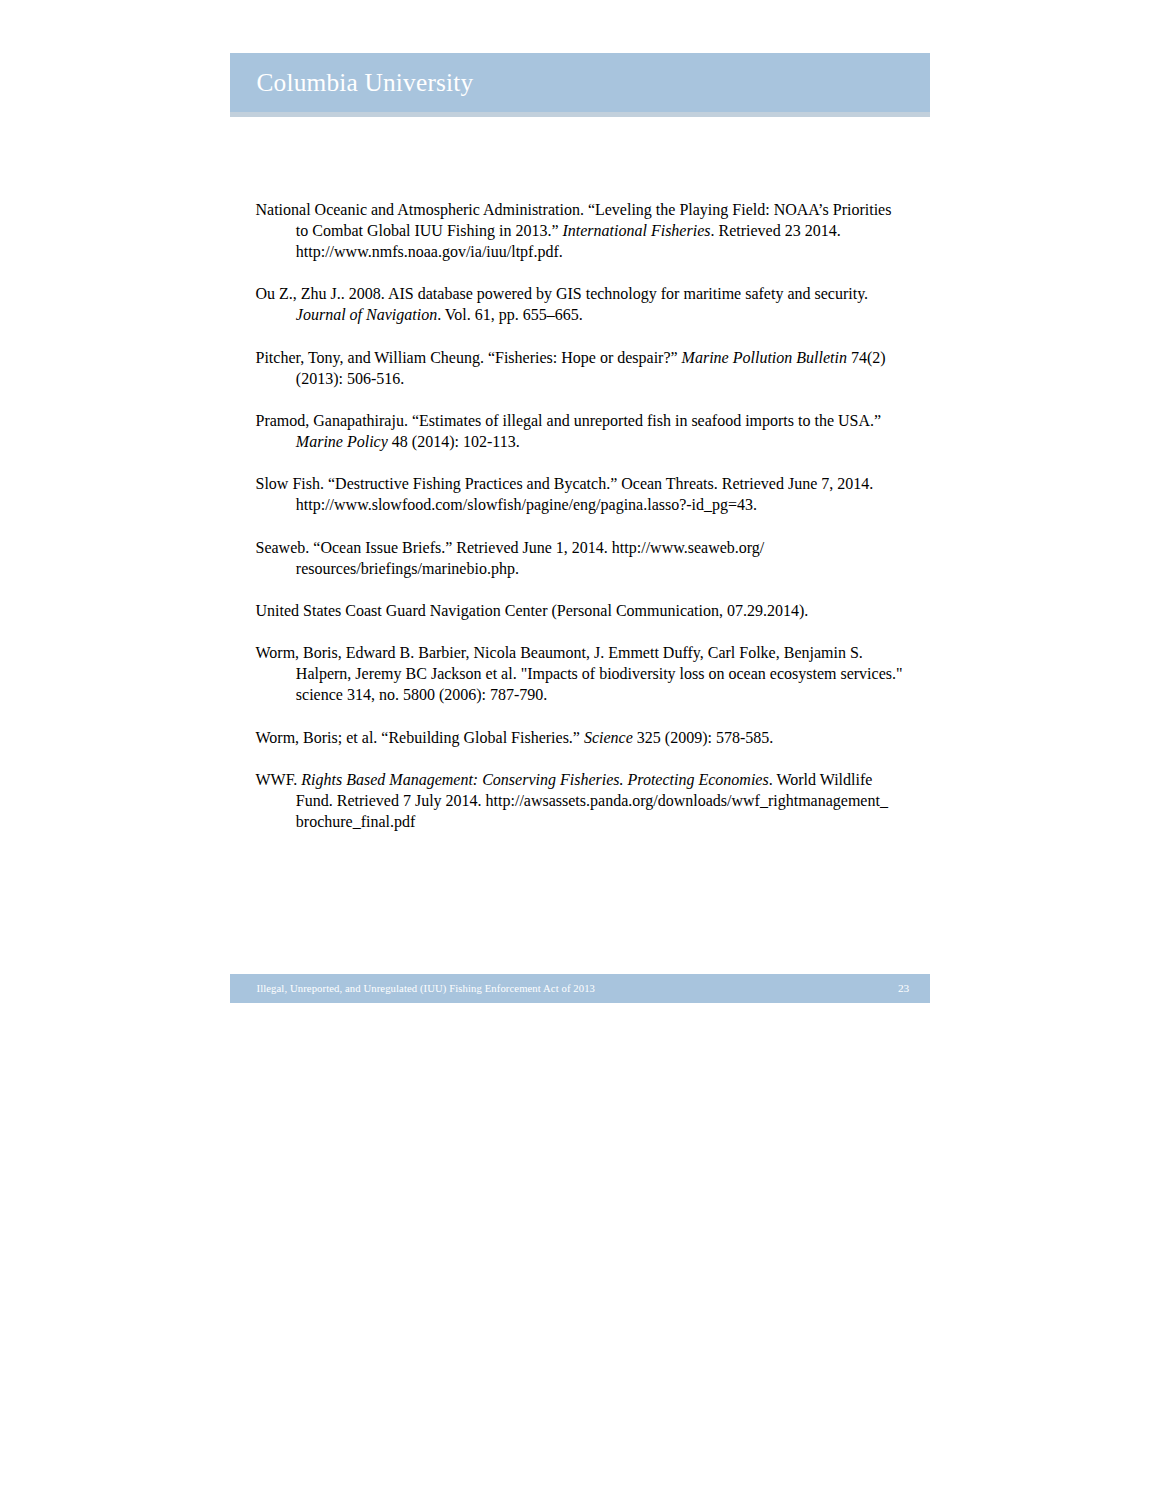Columbia University
National Oceanic and Atmospheric Administration. “Leveling the Playing Field: NOAA’s Priorities to Combat Global IUU Fishing in 2013.” International Fisheries. Retrieved 23 2014. http://www.nmfs.noaa.gov/ia/iuu/ltpf.pdf.
Ou Z., Zhu J.. 2008. AIS database powered by GIS technology for maritime safety and security. Journal of Navigation. Vol. 61, pp. 655–665.
Pitcher, Tony, and William Cheung. “Fisheries: Hope or despair?” Marine Pollution Bulletin 74(2) (2013): 506-516.
Pramod, Ganapathiraju. “Estimates of illegal and unreported fish in seafood imports to the USA.” Marine Policy 48 (2014): 102-113.
Slow Fish. “Destructive Fishing Practices and Bycatch.” Ocean Threats. Retrieved June 7, 2014. http://www.slowfood.com/slowfish/pagine/eng/pagina.lasso?-id_pg=43.
Seaweb. “Ocean Issue Briefs.” Retrieved June 1, 2014. http://www.seaweb.org/ resources/briefings/marinebio.php.
United States Coast Guard Navigation Center (Personal Communication, 07.29.2014).
Worm, Boris, Edward B. Barbier, Nicola Beaumont, J. Emmett Duffy, Carl Folke, Benjamin S. Halpern, Jeremy BC Jackson et al. "Impacts of biodiversity loss on ocean ecosystem services." science 314, no. 5800 (2006): 787-790.
Worm, Boris; et al. “Rebuilding Global Fisheries.” Science 325 (2009): 578-585.
WWF. Rights Based Management: Conserving Fisheries. Protecting Economies. World Wildlife Fund. Retrieved 7 July 2014. http://awsassets.panda.org/downloads/wwf_rightmanagement_ brochure_final.pdf
Illegal, Unreported, and Unregulated (IUU) Fishing Enforcement Act of 2013 23